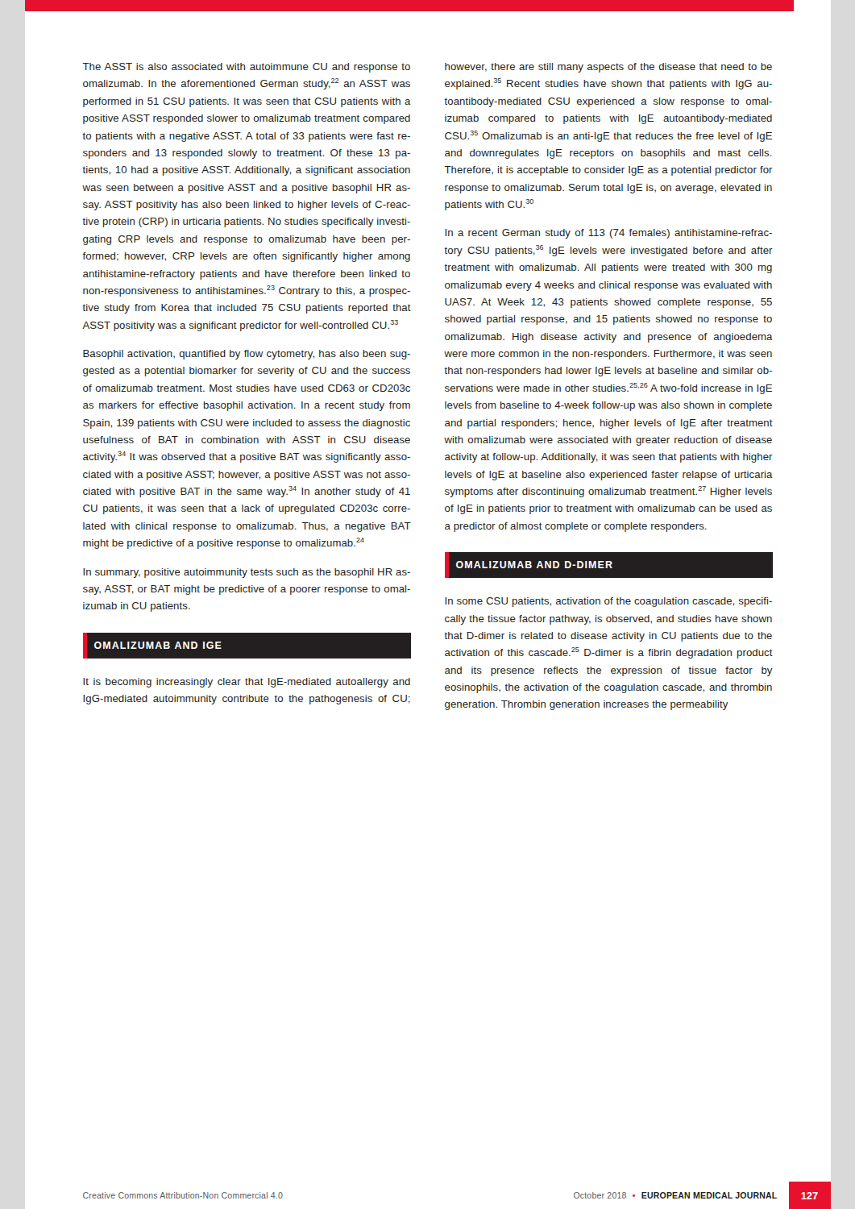The ASST is also associated with autoimmune CU and response to omalizumab. In the aforementioned German study,22 an ASST was performed in 51 CSU patients. It was seen that CSU patients with a positive ASST responded slower to omalizumab treatment compared to patients with a negative ASST. A total of 33 patients were fast responders and 13 responded slowly to treatment. Of these 13 patients, 10 had a positive ASST. Additionally, a significant association was seen between a positive ASST and a positive basophil HR assay. ASST positivity has also been linked to higher levels of C-reactive protein (CRP) in urticaria patients. No studies specifically investigating CRP levels and response to omalizumab have been performed; however, CRP levels are often significantly higher among antihistamine-refractory patients and have therefore been linked to non-responsiveness to antihistamines.23 Contrary to this, a prospective study from Korea that included 75 CSU patients reported that ASST positivity was a significant predictor for well-controlled CU.33
Basophil activation, quantified by flow cytometry, has also been suggested as a potential biomarker for severity of CU and the success of omalizumab treatment. Most studies have used CD63 or CD203c as markers for effective basophil activation. In a recent study from Spain, 139 patients with CSU were included to assess the diagnostic usefulness of BAT in combination with ASST in CSU disease activity.34 It was observed that a positive BAT was significantly associated with a positive ASST; however, a positive ASST was not associated with positive BAT in the same way.34 In another study of 41 CU patients, it was seen that a lack of upregulated CD203c correlated with clinical response to omalizumab. Thus, a negative BAT might be predictive of a positive response to omalizumab.24
In summary, positive autoimmunity tests such as the basophil HR assay, ASST, or BAT might be predictive of a poorer response to omalizumab in CU patients.
Omalizumab and IgE
It is becoming increasingly clear that IgE-mediated autoallergy and IgG-mediated autoimmunity contribute to the pathogenesis of CU; however, there are still many aspects of the disease that need to be explained.35 Recent studies have shown that patients with IgG autoantibody-mediated CSU experienced a slow response to omalizumab compared to patients with IgE autoantibody-mediated CSU.35 Omalizumab is an anti-IgE that reduces the free level of IgE and downregulates IgE receptors on basophils and mast cells. Therefore, it is acceptable to consider IgE as a potential predictor for response to omalizumab. Serum total IgE is, on average, elevated in patients with CU.30
In a recent German study of 113 (74 females) antihistamine-refractory CSU patients,36 IgE levels were investigated before and after treatment with omalizumab. All patients were treated with 300 mg omalizumab every 4 weeks and clinical response was evaluated with UAS7. At Week 12, 43 patients showed complete response, 55 showed partial response, and 15 patients showed no response to omalizumab. High disease activity and presence of angioedema were more common in the non-responders. Furthermore, it was seen that non-responders had lower IgE levels at baseline and similar observations were made in other studies.25,26 A two-fold increase in IgE levels from baseline to 4-week follow-up was also shown in complete and partial responders; hence, higher levels of IgE after treatment with omalizumab were associated with greater reduction of disease activity at follow-up. Additionally, it was seen that patients with higher levels of IgE at baseline also experienced faster relapse of urticaria symptoms after discontinuing omalizumab treatment.27 Higher levels of IgE in patients prior to treatment with omalizumab can be used as a predictor of almost complete or complete responders.
Omalizumab and D-Dimer
In some CSU patients, activation of the coagulation cascade, specifically the tissue factor pathway, is observed, and studies have shown that D-dimer is related to disease activity in CU patients due to the activation of this cascade.25 D-dimer is a fibrin degradation product and its presence reflects the expression of tissue factor by eosinophils, the activation of the coagulation cascade, and thrombin generation. Thrombin generation increases the permeability
Creative Commons Attribution-Non Commercial 4.0
October 2018 • EUROPEAN MEDICAL JOURNAL
127